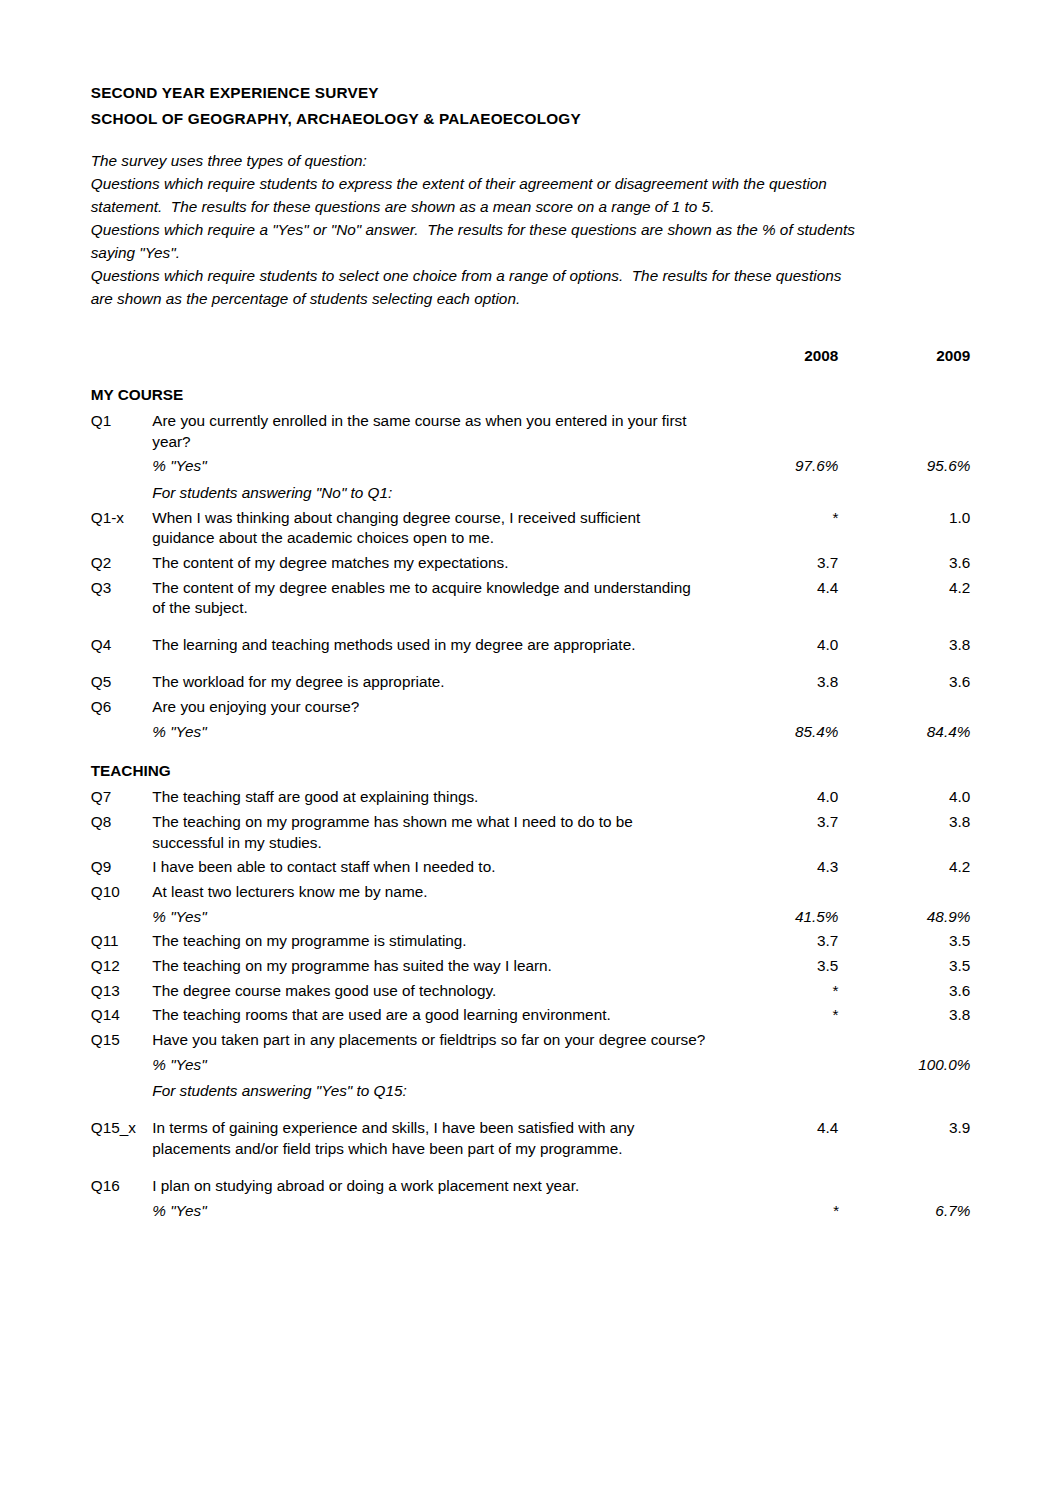SECOND YEAR EXPERIENCE SURVEY
SCHOOL OF GEOGRAPHY, ARCHAEOLOGY & PALAEOECOLOGY
The survey uses three types of question:
Questions which require students to express the extent of their agreement or disagreement with the question
statement. The results for these questions are shown as a mean score on a range of 1 to 5.
Questions which require a "Yes" or "No" answer. The results for these questions are shown as the % of students
saying "Yes".
Questions which require students to select one choice from a range of options. The results for these questions
are shown as the percentage of students selecting each option.
| | | 2008 | 2009 |
| MY COURSE |
| Q1 | Are you currently enrolled in the same course as when you entered in your first year? | | |
| | % "Yes" | 97.6% | 95.6% |
| | For students answering "No" to Q1: | | |
| Q1-x | When I was thinking about changing degree course, I received sufficient guidance about the academic choices open to me. | * | 1.0 |
| Q2 | The content of my degree matches my expectations. | 3.7 | 3.6 |
| Q3 | The content of my degree enables me to acquire knowledge and understanding of the subject. | 4.4 | 4.2 |
| Q4 | The learning and teaching methods used in my degree are appropriate. | 4.0 | 3.8 |
| Q5 | The workload for my degree is appropriate. | 3.8 | 3.6 |
| Q6 | Are you enjoying your course? | | |
| | % "Yes" | 85.4% | 84.4% |
| TEACHING |
| Q7 | The teaching staff are good at explaining things. | 4.0 | 4.0 |
| Q8 | The teaching on my programme has shown me what I need to do to be successful in my studies. | 3.7 | 3.8 |
| Q9 | I have been able to contact staff when I needed to. | 4.3 | 4.2 |
| Q10 | At least two lecturers know me by name. | | |
| | % "Yes" | 41.5% | 48.9% |
| Q11 | The teaching on my programme is stimulating. | 3.7 | 3.5 |
| Q12 | The teaching on my programme has suited the way I learn. | 3.5 | 3.5 |
| Q13 | The degree course makes good use of technology. | * | 3.6 |
| Q14 | The teaching rooms that are used are a good learning environment. | * | 3.8 |
| Q15 | Have you taken part in any placements or fieldtrips so far on your degree course? | | |
| | % "Yes" | | 100.0% |
| | For students answering "Yes" to Q15: | | |
| Q15_x | In terms of gaining experience and skills, I have been satisfied with any placements and/or field trips which have been part of my programme. | 4.4 | 3.9 |
| Q16 | I plan on studying abroad or doing a work placement next year. | | |
| | % "Yes" | * | 6.7% |